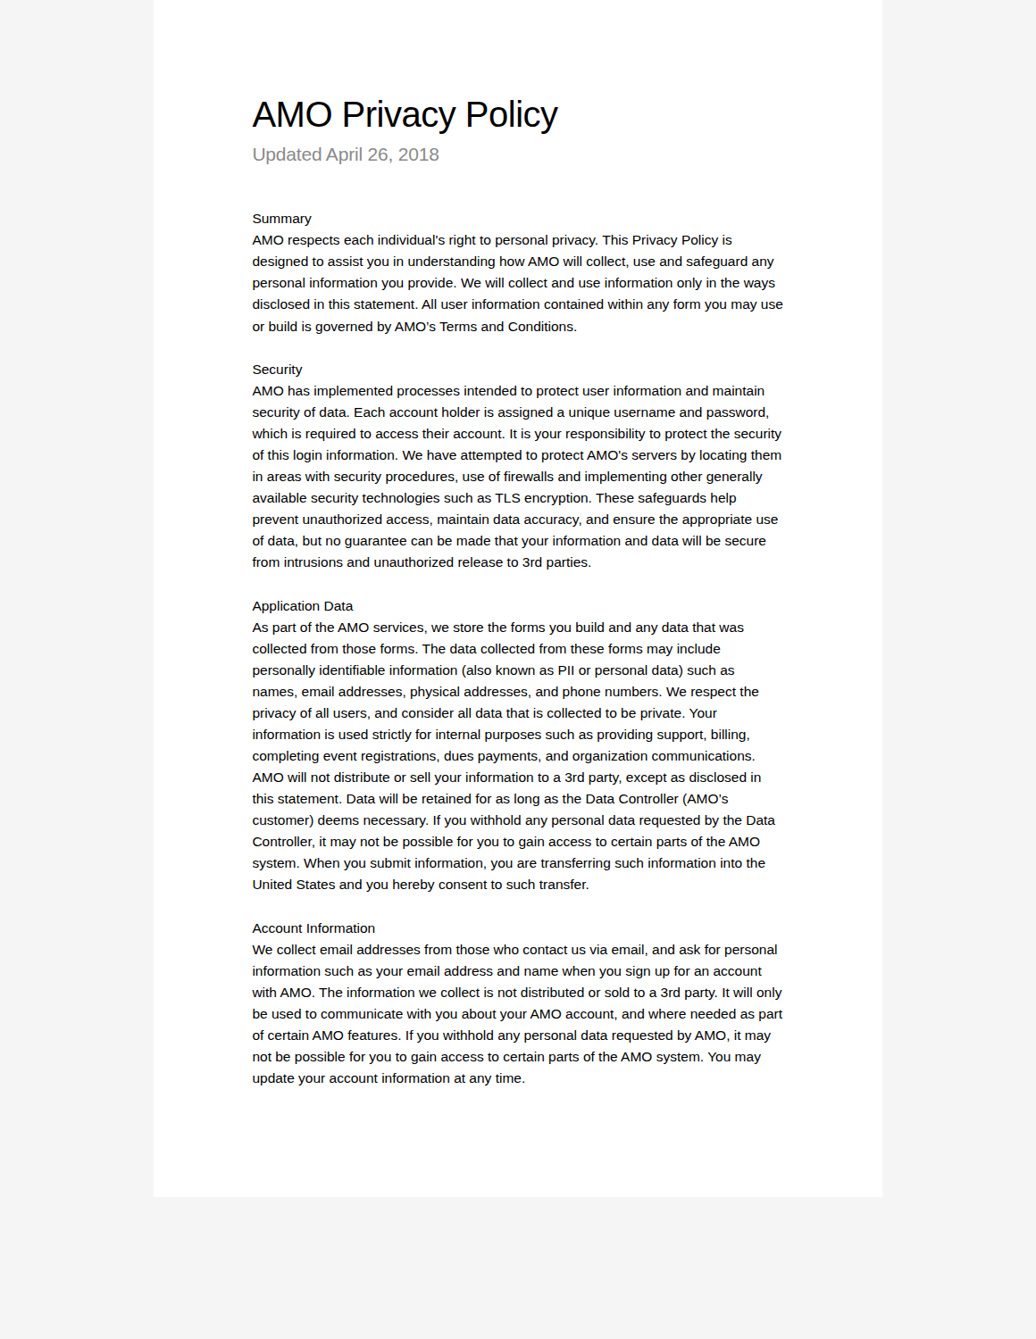AMO Privacy Policy
Updated April 26, 2018
Summary
AMO respects each individual's right to personal privacy. This Privacy Policy is designed to assist you in understanding how AMO will collect, use and safeguard any personal information you provide. We will collect and use information only in the ways disclosed in this statement. All user information contained within any form you may use or build is governed by AMO’s Terms and Conditions.
Security
AMO has implemented processes intended to protect user information and maintain security of data. Each account holder is assigned a unique username and password, which is required to access their account. It is your responsibility to protect the security of this login information. We have attempted to protect AMO's servers by locating them in areas with security procedures, use of firewalls and implementing other generally available security technologies such as TLS encryption. These safeguards help prevent unauthorized access, maintain data accuracy, and ensure the appropriate use of data, but no guarantee can be made that your information and data will be secure from intrusions and unauthorized release to 3rd parties.
Application Data
As part of the AMO services, we store the forms you build and any data that was collected from those forms. The data collected from these forms may include personally identifiable information (also known as PII or personal data) such as names, email addresses, physical addresses, and phone numbers. We respect the privacy of all users, and consider all data that is collected to be private. Your information is used strictly for internal purposes such as providing support, billing, completing event registrations, dues payments, and organization communications. AMO will not distribute or sell your information to a 3rd party, except as disclosed in this statement. Data will be retained for as long as the Data Controller (AMO’s customer) deems necessary. If you withhold any personal data requested by the Data Controller, it may not be possible for you to gain access to certain parts of the AMO system. When you submit information, you are transferring such information into the United States and you hereby consent to such transfer.
Account Information
We collect email addresses from those who contact us via email, and ask for personal information such as your email address and name when you sign up for an account with AMO. The information we collect is not distributed or sold to a 3rd party. It will only be used to communicate with you about your AMO account, and where needed as part of certain AMO features. If you withhold any personal data requested by AMO, it may not be possible for you to gain access to certain parts of the AMO system. You may update your account information at any time.